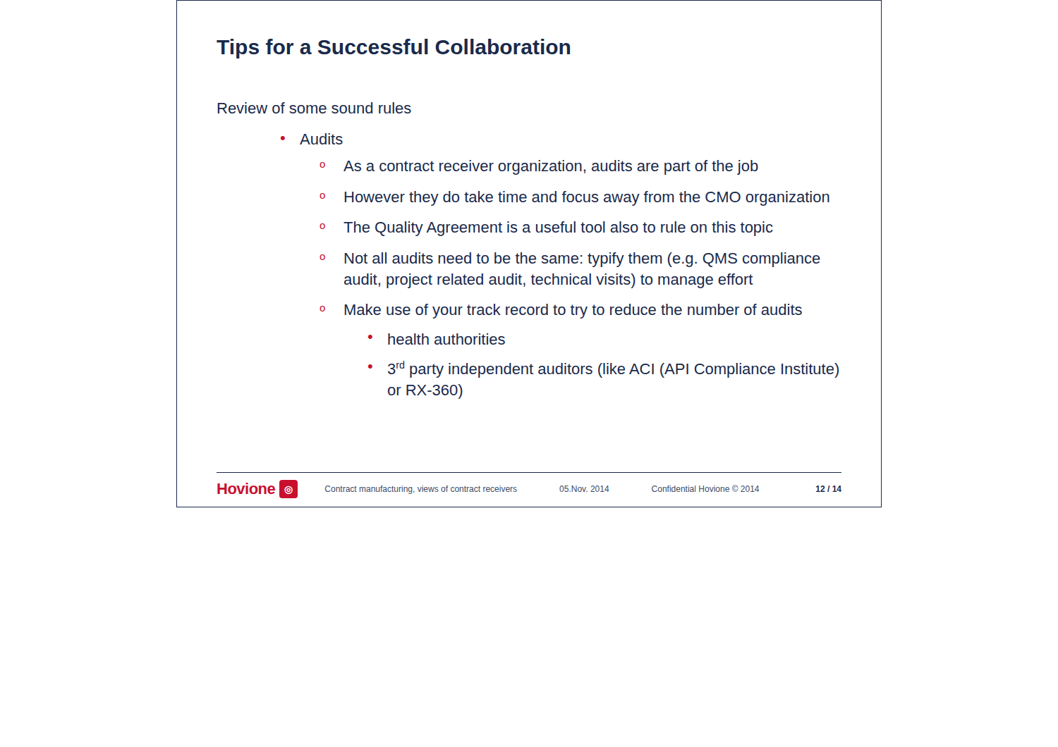Tips for a Successful Collaboration
Review of some sound rules
Audits
As a contract receiver organization, audits are part of the job
However they do take time and focus away from the CMO organization
The Quality Agreement is a useful tool also to rule on this topic
Not all audits need to be the same: typify them (e.g. QMS compliance audit, project related audit, technical visits) to manage effort
Make use of your track record to try to reduce the number of audits
health authorities
3rd party independent auditors (like ACI (API Compliance Institute) or RX-360)
Hovione◎
Contract manufacturing, views of contract receivers 05.Nov. 2014 Confidential Hovione © 2014
12 / 14